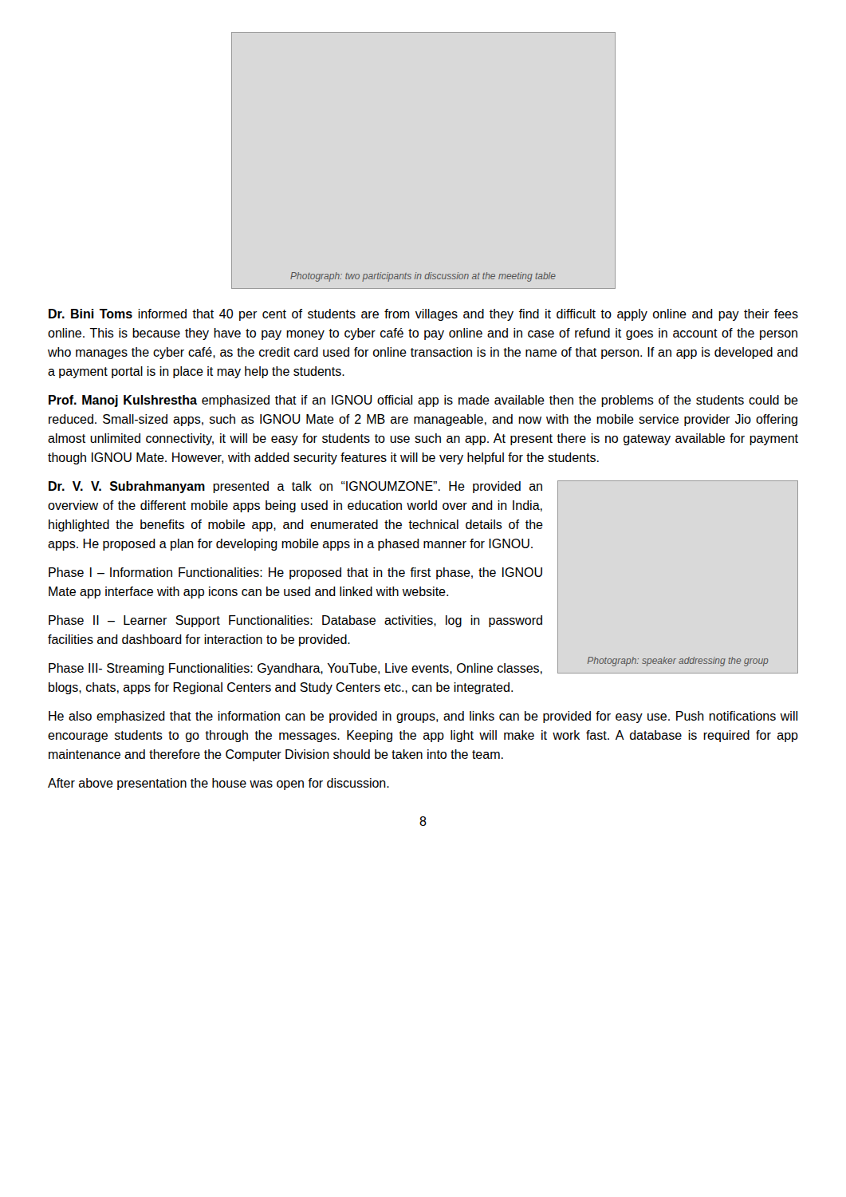Dr. Bini Toms informed that 40 per cent of students are from villages and they find it difficult to apply online and pay their fees online. This is because they have to pay money to cyber café to pay online and in case of refund it goes in account of the person who manages the cyber café, as the credit card used for online transaction is in the name of that person. If an app is developed and a payment portal is in place it may help the students.
Prof. Manoj Kulshrestha emphasized that if an IGNOU official app is made available then the problems of the students could be reduced. Small-sized apps, such as IGNOU Mate of 2 MB are manageable, and now with the mobile service provider Jio offering almost unlimited connectivity, it will be easy for students to use such an app. At present there is no gateway available for payment though IGNOU Mate. However, with added security features it will be very helpful for the students.
Dr. V. V. Subrahmanyam presented a talk on “IGNOUMZONE”. He provided an overview of the different mobile apps being used in education world over and in India, highlighted the benefits of mobile app, and enumerated the technical details of the apps. He proposed a plan for developing mobile apps in a phased manner for IGNOU.
Phase I – Information Functionalities: He proposed that in the first phase, the IGNOU Mate app interface with app icons can be used and linked with website.
Phase II – Learner Support Functionalities: Database activities, log in password facilities and dashboard for interaction to be provided.
Phase III- Streaming Functionalities: Gyandhara, YouTube, Live events, Online classes, blogs, chats, apps for Regional Centers and Study Centers etc., can be integrated.
He also emphasized that the information can be provided in groups, and links can be provided for easy use. Push notifications will encourage students to go through the messages. Keeping the app light will make it work fast. A database is required for app maintenance and therefore the Computer Division should be taken into the team.
After above presentation the house was open for discussion.
8